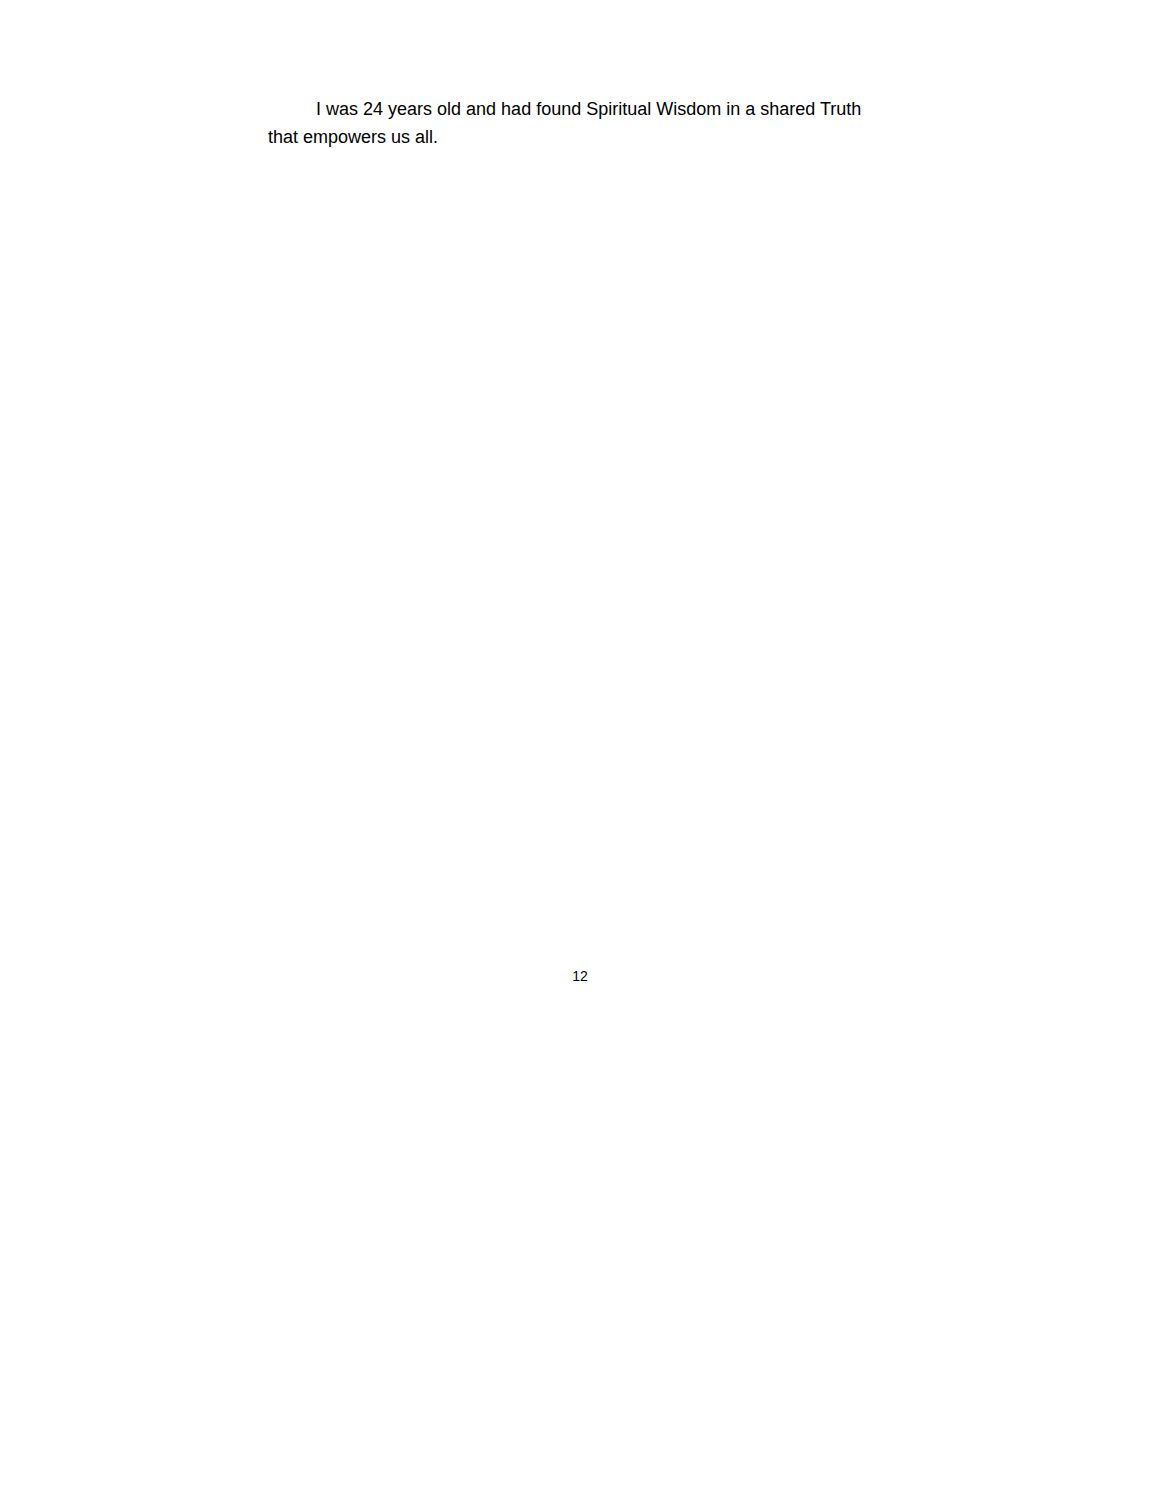I was 24 years old and had found Spiritual Wisdom in a shared Truth that empowers us all.
12